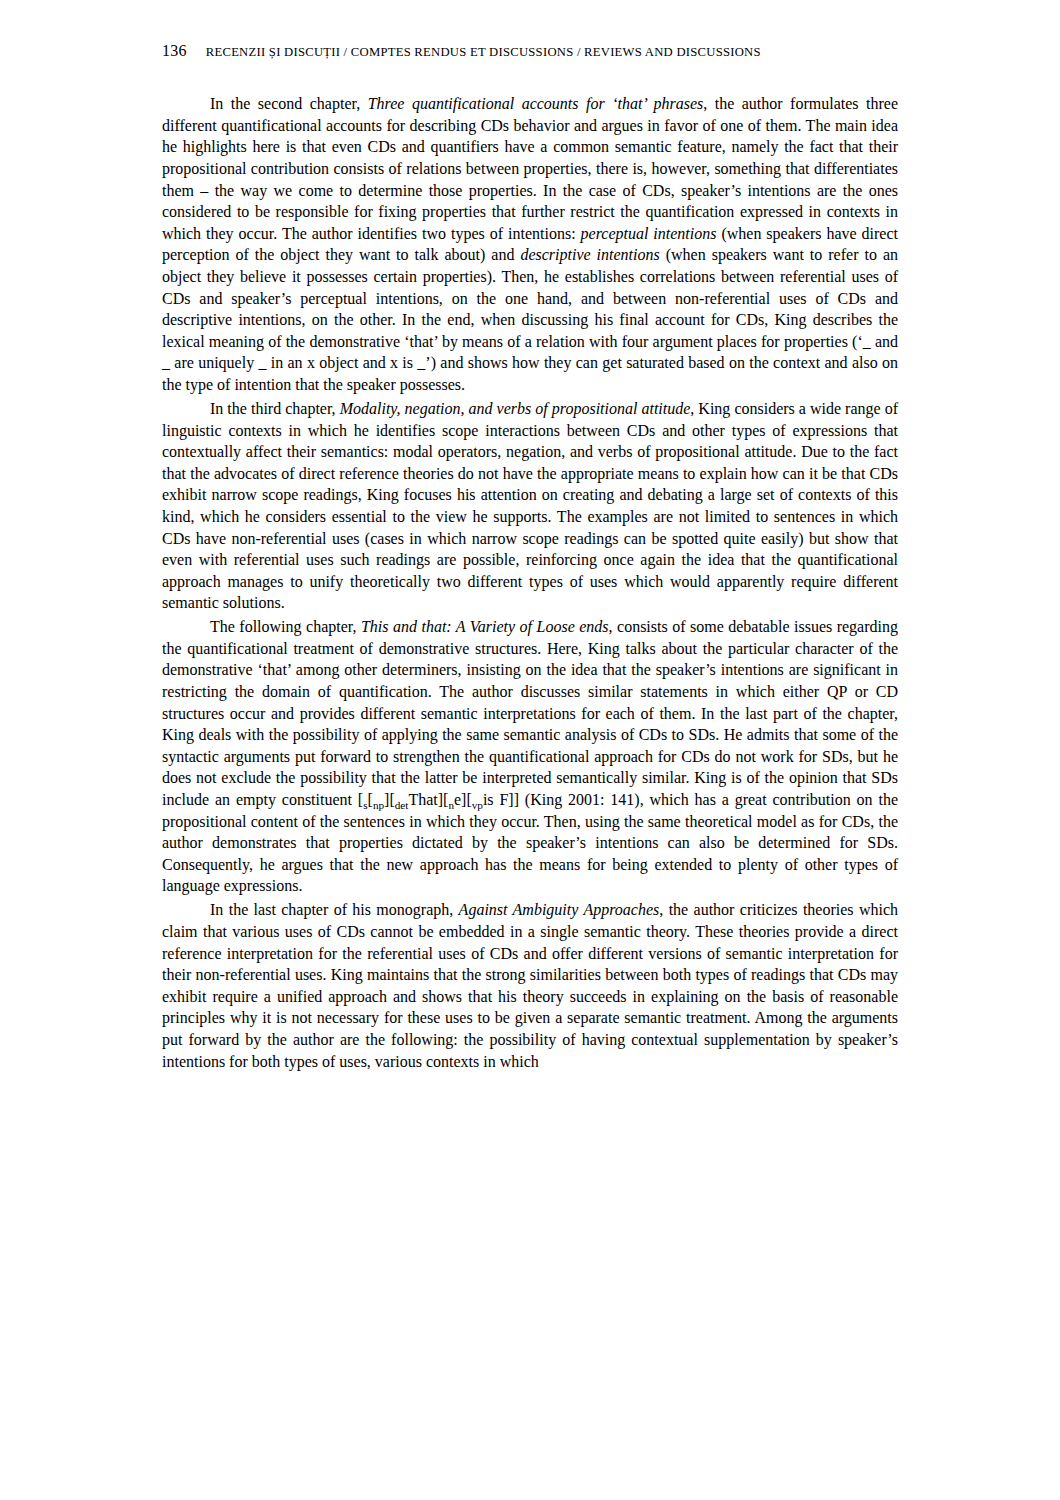136 Recenzii și discuții / Comptes rendus et discussions / Reviews and discussions
In the second chapter, Three quantificational accounts for ‘that’ phrases, the author formulates three different quantificational accounts for describing CDs behavior and argues in favor of one of them. The main idea he highlights here is that even CDs and quantifiers have a common semantic feature, namely the fact that their propositional contribution consists of relations between properties, there is, however, something that differentiates them – the way we come to determine those properties. In the case of CDs, speaker’s intentions are the ones considered to be responsible for fixing properties that further restrict the quantification expressed in contexts in which they occur. The author identifies two types of intentions: perceptual intentions (when speakers have direct perception of the object they want to talk about) and descriptive intentions (when speakers want to refer to an object they believe it possesses certain properties). Then, he establishes correlations between referential uses of CDs and speaker’s perceptual intentions, on the one hand, and between non-referential uses of CDs and descriptive intentions, on the other. In the end, when discussing his final account for CDs, King describes the lexical meaning of the demonstrative ‘that’ by means of a relation with four argument places for properties (‘_ and _ are uniquely _ in an x object and x is _’) and shows how they can get saturated based on the context and also on the type of intention that the speaker possesses.
In the third chapter, Modality, negation, and verbs of propositional attitude, King considers a wide range of linguistic contexts in which he identifies scope interactions between CDs and other types of expressions that contextually affect their semantics: modal operators, negation, and verbs of propositional attitude. Due to the fact that the advocates of direct reference theories do not have the appropriate means to explain how can it be that CDs exhibit narrow scope readings, King focuses his attention on creating and debating a large set of contexts of this kind, which he considers essential to the view he supports. The examples are not limited to sentences in which CDs have non-referential uses (cases in which narrow scope readings can be spotted quite easily) but show that even with referential uses such readings are possible, reinforcing once again the idea that the quantificational approach manages to unify theoretically two different types of uses which would apparently require different semantic solutions.
The following chapter, This and that: A Variety of Loose ends, consists of some debatable issues regarding the quantificational treatment of demonstrative structures. Here, King talks about the particular character of the demonstrative ‘that’ among other determiners, insisting on the idea that the speaker’s intentions are significant in restricting the domain of quantification. The author discusses similar statements in which either QP or CD structures occur and provides different semantic interpretations for each of them. In the last part of the chapter, King deals with the possibility of applying the same semantic analysis of CDs to SDs. He admits that some of the syntactic arguments put forward to strengthen the quantificational approach for CDs do not work for SDs, but he does not exclude the possibility that the latter be interpreted semantically similar. King is of the opinion that SDs include an empty constituent [s[np][detThat][ne][vpis F]] (King 2001: 141), which has a great contribution on the propositional content of the sentences in which they occur. Then, using the same theoretical model as for CDs, the author demonstrates that properties dictated by the speaker’s intentions can also be determined for SDs. Consequently, he argues that the new approach has the means for being extended to plenty of other types of language expressions.
In the last chapter of his monograph, Against Ambiguity Approaches, the author criticizes theories which claim that various uses of CDs cannot be embedded in a single semantic theory. These theories provide a direct reference interpretation for the referential uses of CDs and offer different versions of semantic interpretation for their non-referential uses. King maintains that the strong similarities between both types of readings that CDs may exhibit require a unified approach and shows that his theory succeeds in explaining on the basis of reasonable principles why it is not necessary for these uses to be given a separate semantic treatment. Among the arguments put forward by the author are the following: the possibility of having contextual supplementation by speaker’s intentions for both types of uses, various contexts in which